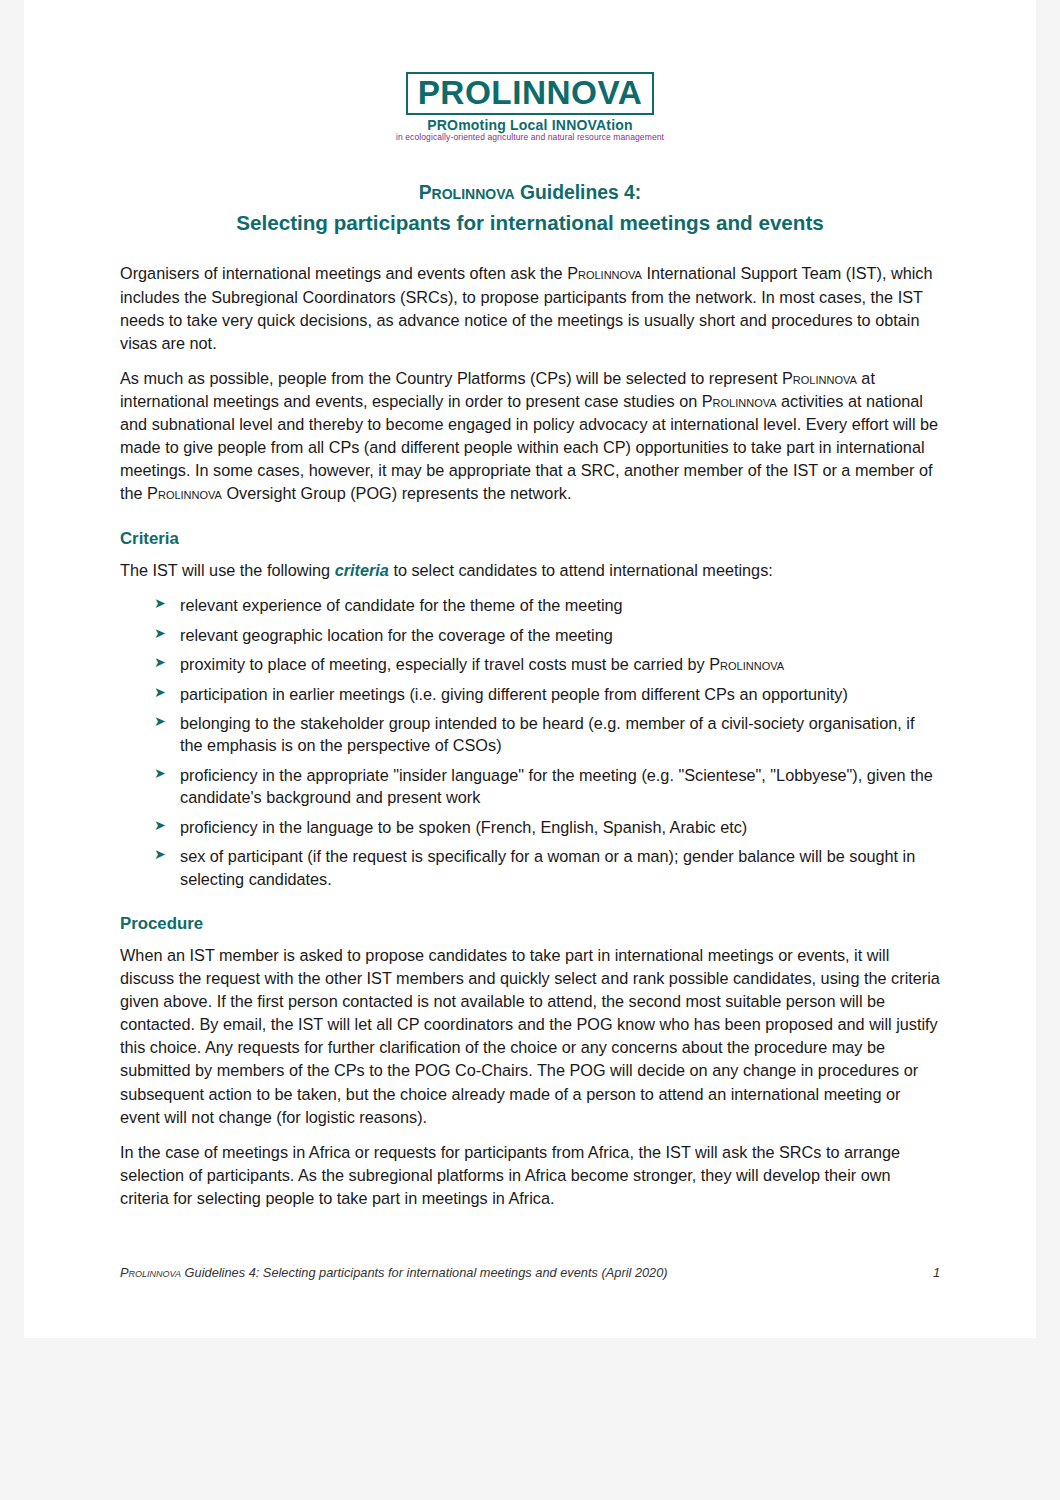PROLINNOVA
PROmoting Local INNOVAtion
in ecologically-oriented agriculture and natural resource management
Prolinnova Guidelines 4:
Selecting participants for international meetings and events
Organisers of international meetings and events often ask the Prolinnova International Support Team (IST), which includes the Subregional Coordinators (SRCs), to propose participants from the network. In most cases, the IST needs to take very quick decisions, as advance notice of the meetings is usually short and procedures to obtain visas are not.
As much as possible, people from the Country Platforms (CPs) will be selected to represent Prolinnova at international meetings and events, especially in order to present case studies on Prolinnova activities at national and subnational level and thereby to become engaged in policy advocacy at international level. Every effort will be made to give people from all CPs (and different people within each CP) opportunities to take part in international meetings. In some cases, however, it may be appropriate that a SRC, another member of the IST or a member of the Prolinnova Oversight Group (POG) represents the network.
Criteria
The IST will use the following criteria to select candidates to attend international meetings:
relevant experience of candidate for the theme of the meeting
relevant geographic location for the coverage of the meeting
proximity to place of meeting, especially if travel costs must be carried by Prolinnova
participation in earlier meetings (i.e. giving different people from different CPs an opportunity)
belonging to the stakeholder group intended to be heard (e.g. member of a civil-society organisation, if the emphasis is on the perspective of CSOs)
proficiency in the appropriate "insider language" for the meeting (e.g. "Scientese", "Lobbyese"), given the candidate's background and present work
proficiency in the language to be spoken (French, English, Spanish, Arabic etc)
sex of participant (if the request is specifically for a woman or a man); gender balance will be sought in selecting candidates.
Procedure
When an IST member is asked to propose candidates to take part in international meetings or events, it will discuss the request with the other IST members and quickly select and rank possible candidates, using the criteria given above. If the first person contacted is not available to attend, the second most suitable person will be contacted. By email, the IST will let all CP coordinators and the POG know who has been proposed and will justify this choice. Any requests for further clarification of the choice or any concerns about the procedure may be submitted by members of the CPs to the POG Co-Chairs. The POG will decide on any change in procedures or subsequent action to be taken, but the choice already made of a person to attend an international meeting or event will not change (for logistic reasons).
In the case of meetings in Africa or requests for participants from Africa, the IST will ask the SRCs to arrange selection of participants. As the subregional platforms in Africa become stronger, they will develop their own criteria for selecting people to take part in meetings in Africa.
Prolinnova Guidelines 4: Selecting participants for international meetings and events (April 2020) 1